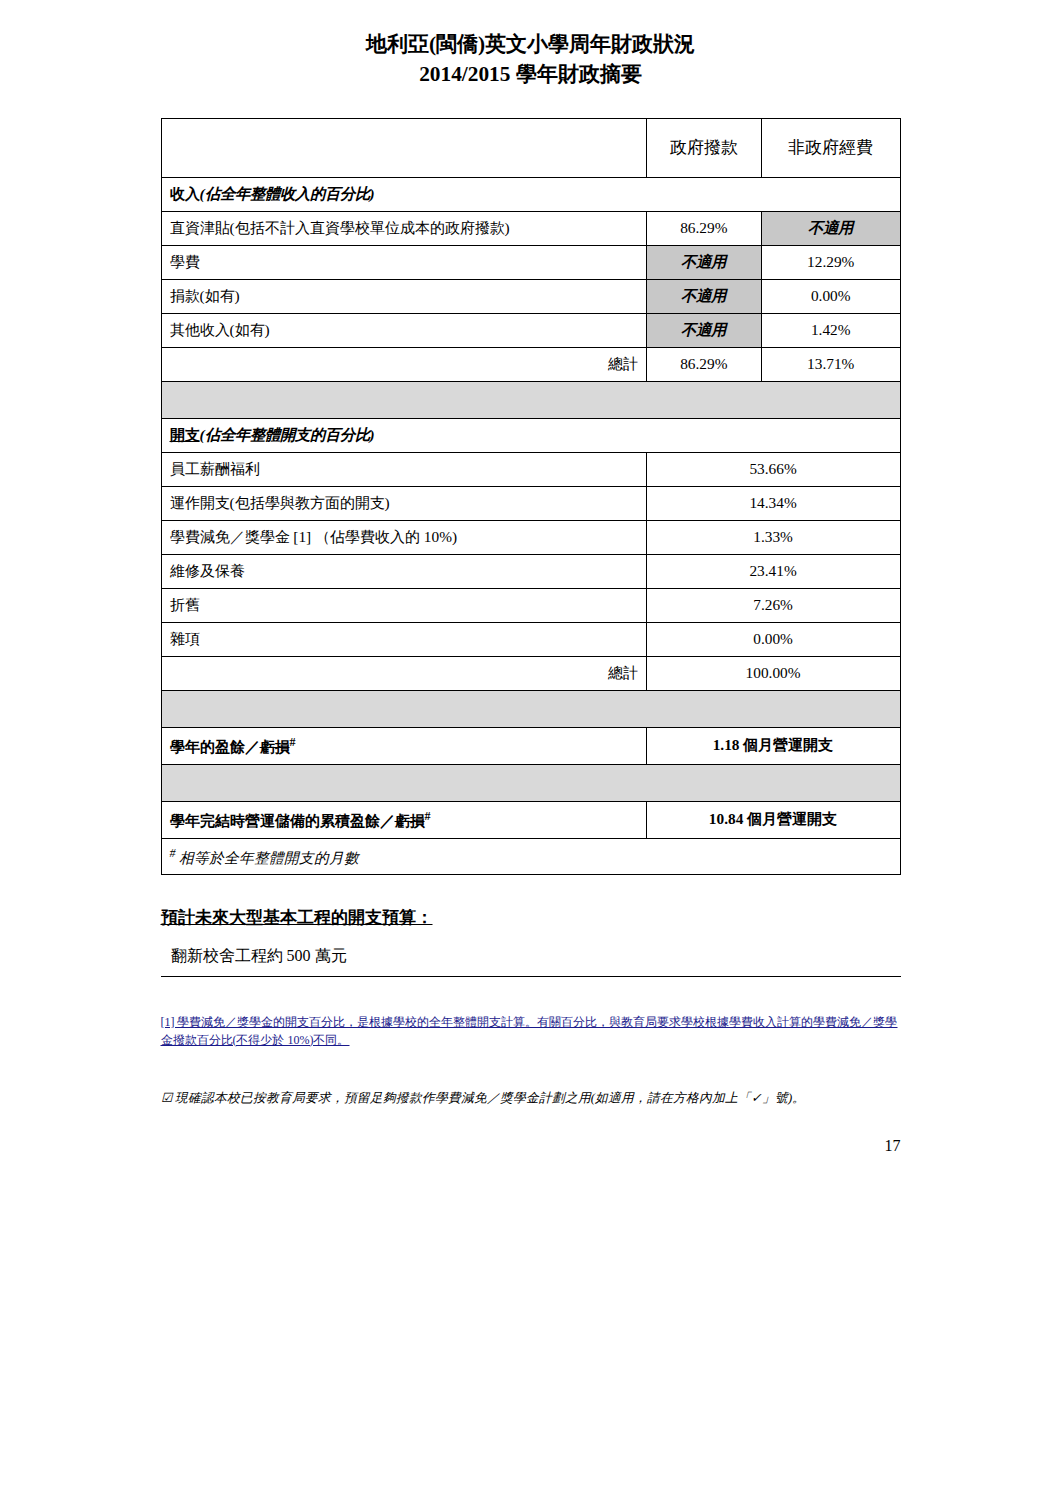地利亞(閩僑)英文小學周年財政狀況2014/2015 學年財政摘要
| | 政府撥款 | 非政府經費 |
| 收入 (佔全年整體收入的百分比) |
| 直資津貼(包括不計入直資學校單位成本的政府撥款) | 86.29% | 不適用 |
| 學費 | 不適用 | 12.29% |
| 捐款(如有) | 不適用 | 0.00% |
| 其他收入(如有) | 不適用 | 1.42% |
| 總計 | 86.29% | 13.71% |
| 開支 (佔全年整體開支的百分比) |
| 員工薪酬福利 | 53.66% |
| 運作開支(包括學與教方面的開支) | 14.34% |
| 學費減免／獎學金 [1] （佔學費收入的 10%) | 1.33% |
| 維修及保養 | 23.41% |
| 折舊 | 7.26% |
| 雜項 | 0.00% |
| 總計 | 100.00% |
| 學年的盈餘／ 虧損 # | 1.18 個月營運開支 |
| 學年完結時營運儲備的累積盈餘／ 虧損 # | 10.84 個月營運開支 |
| # 相等於全年整體開支的月數 |
預計未來大型基本工程的開支預算：
翻新校舍工程約 500 萬元
[1] 學費減免／獎學金的開支百分比，是根據學校的全年整體開支計算。有關百分比，與教育局要求學校根據學費收入計算的學費減免／獎學金撥款百分比(不得少於 10%)不同。
☑ 現確認本校已按教育局要求，預留足夠撥款作學費減免／獎學金計劃之用(如適用，請在方格內加上「✓」號)。
17